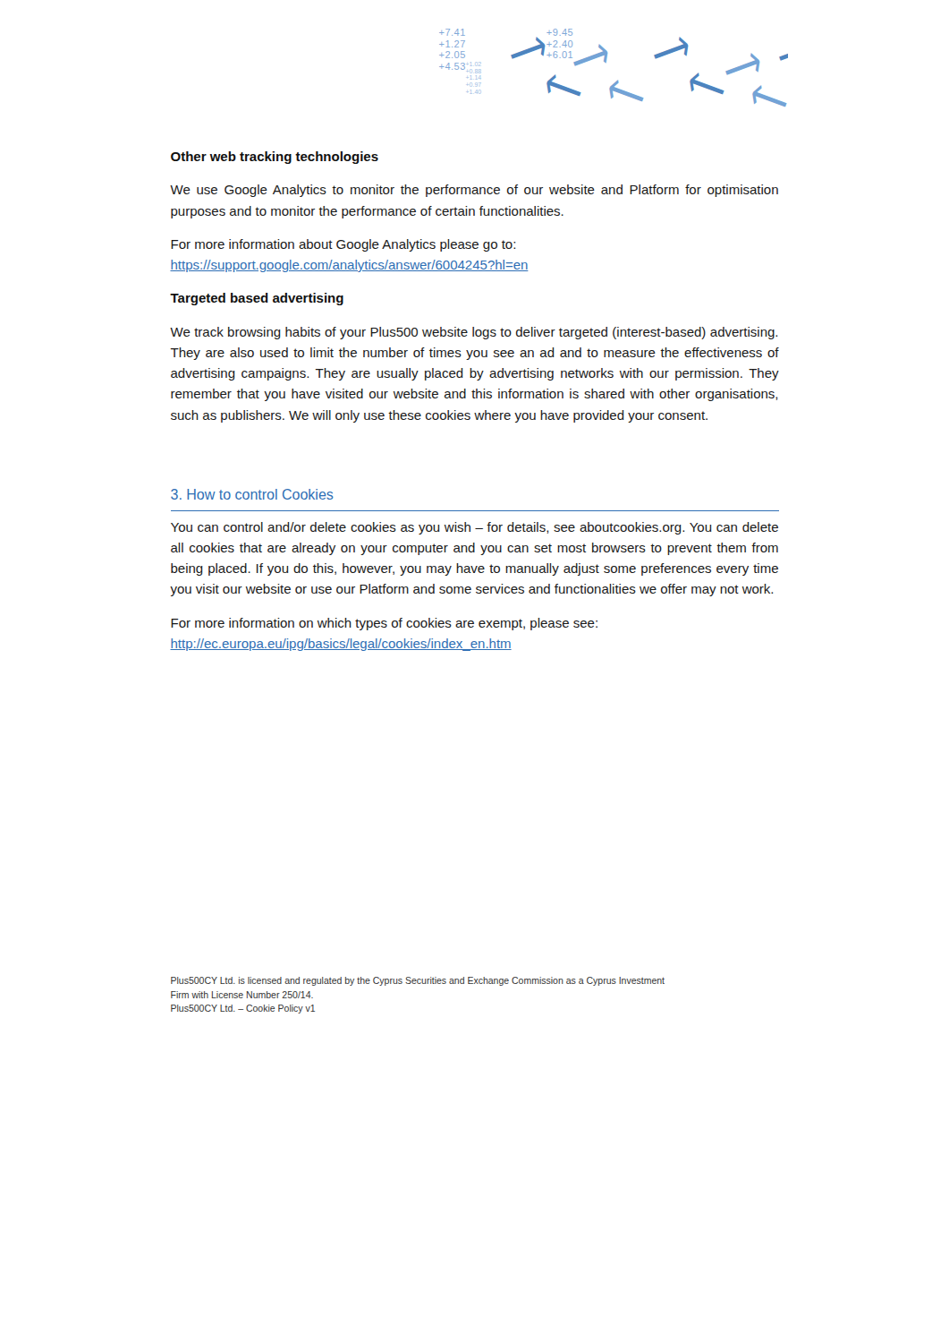+7.41 +9.45
+1.27 +2.40
+2.05 +6.01
+4.53
+1.02
+0.88
+1.14
+0.97
+1.40
⟶ ⟶ ⟶ ⟶ ⟶ ⟶ ⟶ ⟶ ⟶ ⟶
Other web tracking technologies
We use Google Analytics to monitor the performance of our website and Platform for optimisation purposes and to monitor the performance of certain functionalities.
For more information about Google Analytics please go to:
https://support.google.com/analytics/answer/6004245?hl=en
Targeted based advertising
We track browsing habits of your Plus500 website logs to deliver targeted (interest-based) advertising. They are also used to limit the number of times you see an ad and to measure the effectiveness of advertising campaigns. They are usually placed by advertising networks with our permission. They remember that you have visited our website and this information is shared with other organisations, such as publishers. We will only use these cookies where you have provided your consent.
3. How to control Cookies
You can control and/or delete cookies as you wish – for details, see aboutcookies.org. You can delete all cookies that are already on your computer and you can set most browsers to prevent them from being placed. If you do this, however, you may have to manually adjust some preferences every time you visit our website or use our Platform and some services and functionalities we offer may not work.
For more information on which types of cookies are exempt, please see:
http://ec.europa.eu/ipg/basics/legal/cookies/index_en.htm
Plus500CY Ltd. is licensed and regulated by the Cyprus Securities and Exchange Commission as a Cyprus Investment
Firm with License Number 250/14.
Plus500CY Ltd. – Cookie Policy v1